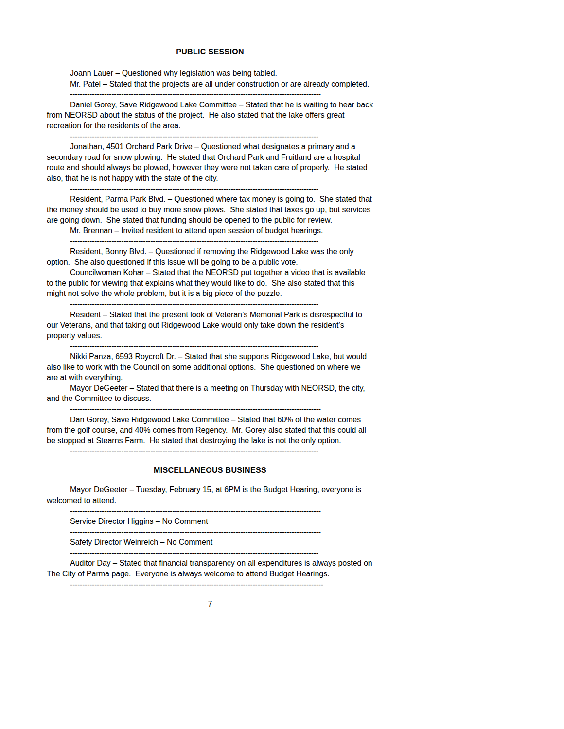PUBLIC SESSION
Joann Lauer – Questioned why legislation was being tabled.
Mr. Patel – Stated that the projects are all under construction or are already completed.
-------------------------------------------------------------------------------------------------------
Daniel Gorey, Save Ridgewood Lake Committee – Stated that he is waiting to hear back from NEORSD about the status of the project. He also stated that the lake offers great recreation for the residents of the area.
------------------------------------------------------------------------------------------------------
Jonathan, 4501 Orchard Park Drive – Questioned what designates a primary and a secondary road for snow plowing. He stated that Orchard Park and Fruitland are a hospital route and should always be plowed, however they were not taken care of properly. He stated also, that he is not happy with the state of the city.
------------------------------------------------------------------------------------------------------
Resident, Parma Park Blvd. – Questioned where tax money is going to. She stated that the money should be used to buy more snow plows. She stated that taxes go up, but services are going down. She stated that funding should be opened to the public for review.
Mr. Brennan – Invited resident to attend open session of budget hearings.
------------------------------------------------------------------------------------------------------
Resident, Bonny Blvd. – Questioned if removing the Ridgewood Lake was the only option. She also questioned if this issue will be going to be a public vote.
Councilwoman Kohar – Stated that the NEORSD put together a video that is available to the public for viewing that explains what they would like to do. She also stated that this might not solve the whole problem, but it is a big piece of the puzzle.
------------------------------------------------------------------------------------------------------
Resident – Stated that the present look of Veteran’s Memorial Park is disrespectful to our Veterans, and that taking out Ridgewood Lake would only take down the resident’s property values.
------------------------------------------------------------------------------------------------------
Nikki Panza, 6593 Roycroft Dr. – Stated that she supports Ridgewood Lake, but would also like to work with the Council on some additional options. She questioned on where we are at with everything.
Mayor DeGeeter – Stated that there is a meeting on Thursday with NEORSD, the city, and the Committee to discuss.
-------------------------------------------------------------------------------------------------------
Dan Gorey, Save Ridgewood Lake Committee – Stated that 60% of the water comes from the golf course, and 40% comes from Regency. Mr. Gorey also stated that this could all be stopped at Stearns Farm. He stated that destroying the lake is not the only option.
------------------------------------------------------------------------------------------------------
MISCELLANEOUS BUSINESS
Mayor DeGeeter – Tuesday, February 15, at 6PM is the Budget Hearing, everyone is welcomed to attend.
-------------------------------------------------------------------------------------------------------
Service Director Higgins – No Comment
-------------------------------------------------------------------------------------------------------
Safety Director Weinreich – No Comment
------------------------------------------------------------------------------------------------------
Auditor Day – Stated that financial transparency on all expenditures is always posted on The City of Parma page. Everyone is always welcome to attend Budget Hearings.
--------------------------------------------------------------------------------------------------------
7